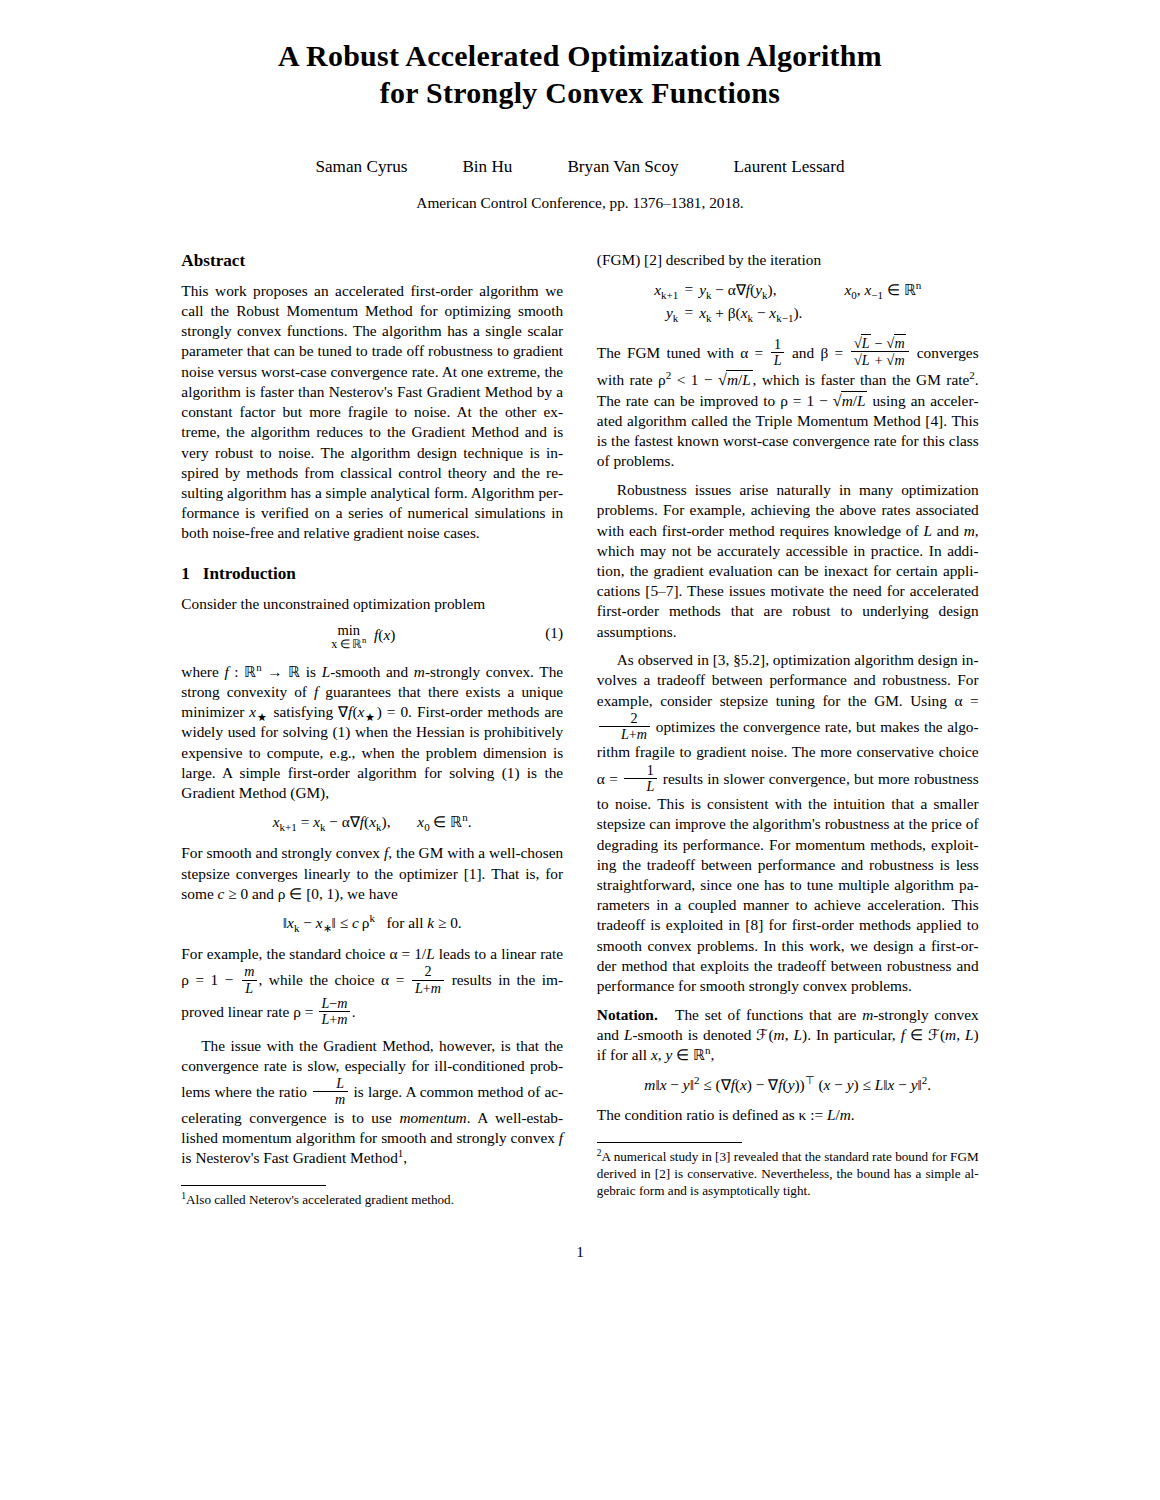A Robust Accelerated Optimization Algorithm
for Strongly Convex Functions
Saman Cyrus Bin Hu Bryan Van Scoy Laurent Lessard
American Control Conference, pp. 1376–1381, 2018.
Abstract
This work proposes an accelerated first-order algorithm we call the Robust Momentum Method for optimizing smooth strongly convex functions. The algorithm has a single scalar parameter that can be tuned to trade off robustness to gradient noise versus worst-case convergence rate. At one extreme, the algorithm is faster than Nesterov's Fast Gradient Method by a constant factor but more fragile to noise. At the other extreme, the algorithm reduces to the Gradient Method and is very robust to noise. The algorithm design technique is inspired by methods from classical control theory and the resulting algorithm has a simple analytical form. Algorithm performance is verified on a series of numerical simulations in both noise-free and relative gradient noise cases.
1 Introduction
Consider the unconstrained optimization problem
(1) min x ∈ ℝn f(x)
where f : ℝn → ℝ is L-smooth and m-strongly convex. The strong convexity of f guarantees that there exists a unique minimizer x★ satisfying ∇f(x★) = 0. First-order methods are widely used for solving (1) when the Hessian is prohibitively expensive to compute, e.g., when the problem dimension is large. A simple first-order algorithm for solving (1) is the Gradient Method (GM),
xk+1 = xk − α∇f(xk), x0 ∈ ℝn.
For smooth and strongly convex f, the GM with a well-chosen stepsize converges linearly to the optimizer [1]. That is, for some c ≥ 0 and ρ ∈ [0, 1), we have
‖xk − x∗‖ ≤ c ρk for all k ≥ 0.
For example, the standard choice α = 1/L leads to a linear rate ρ = 1 − mL, while the choice α = 2 L+m results in the improved linear rate ρ = L−m L+m.
The issue with the Gradient Method, however, is that the convergence rate is slow, especially for ill-conditioned problems where the ratio Lm is large. A common method of accelerating convergence is to use momentum. A well-established momentum algorithm for smooth and strongly convex f is Nesterov's Fast Gradient Method1,
1 Also called Neterov's accelerated gradient method.
(FGM) [2] described by the iteration
| x k+1 | = | y k − α∇ f ( y k ), | x 0 , x −1 ∈ ℝ n |
| y k | = | x k + β( x k − x k−1 ). | |
The FGM tuned with α = 1 L and β = √L − √m√L + √m converges with rate ρ2 < 1 − √m/L, which is faster than the GM rate2. The rate can be improved to ρ = 1 − √m/L using an accelerated algorithm called the Triple Momentum Method [4]. This is the fastest known worst-case convergence rate for this class of problems.
Robustness issues arise naturally in many optimization problems. For example, achieving the above rates associated with each first-order method requires knowledge of L and m, which may not be accurately accessible in practice. In addition, the gradient evaluation can be inexact for certain applications [5–7]. These issues motivate the need for accelerated first-order methods that are robust to underlying design assumptions.
As observed in [3, §5.2], optimization algorithm design involves a tradeoff between performance and robustness. For example, consider stepsize tuning for the GM. Using α = 2 L+m optimizes the convergence rate, but makes the algorithm fragile to gradient noise. The more conservative choice α = 1 L results in slower convergence, but more robustness to noise. This is consistent with the intuition that a smaller stepsize can improve the algorithm's robustness at the price of degrading its performance. For momentum methods, exploiting the tradeoff between performance and robustness is less straightforward, since one has to tune multiple algorithm parameters in a coupled manner to achieve acceleration. This tradeoff is exploited in [8] for first-order methods applied to smooth convex problems. In this work, we design a first-order method that exploits the tradeoff between robustness and performance for smooth strongly convex problems.
Notation. The set of functions that are m-strongly convex and L-smooth is denoted ℱ(m, L). In particular, f ∈ ℱ(m, L) if for all x, y ∈ ℝn,
m‖x − y‖2 ≤ (∇f(x) − ∇f(y))⊤ (x − y) ≤ L‖x − y‖2.
The condition ratio is defined as κ := L/m.
2 A numerical study in [3] revealed that the standard rate bound for FGM derived in [2] is conservative. Nevertheless, the bound has a simple algebraic form and is asymptotically tight.
1